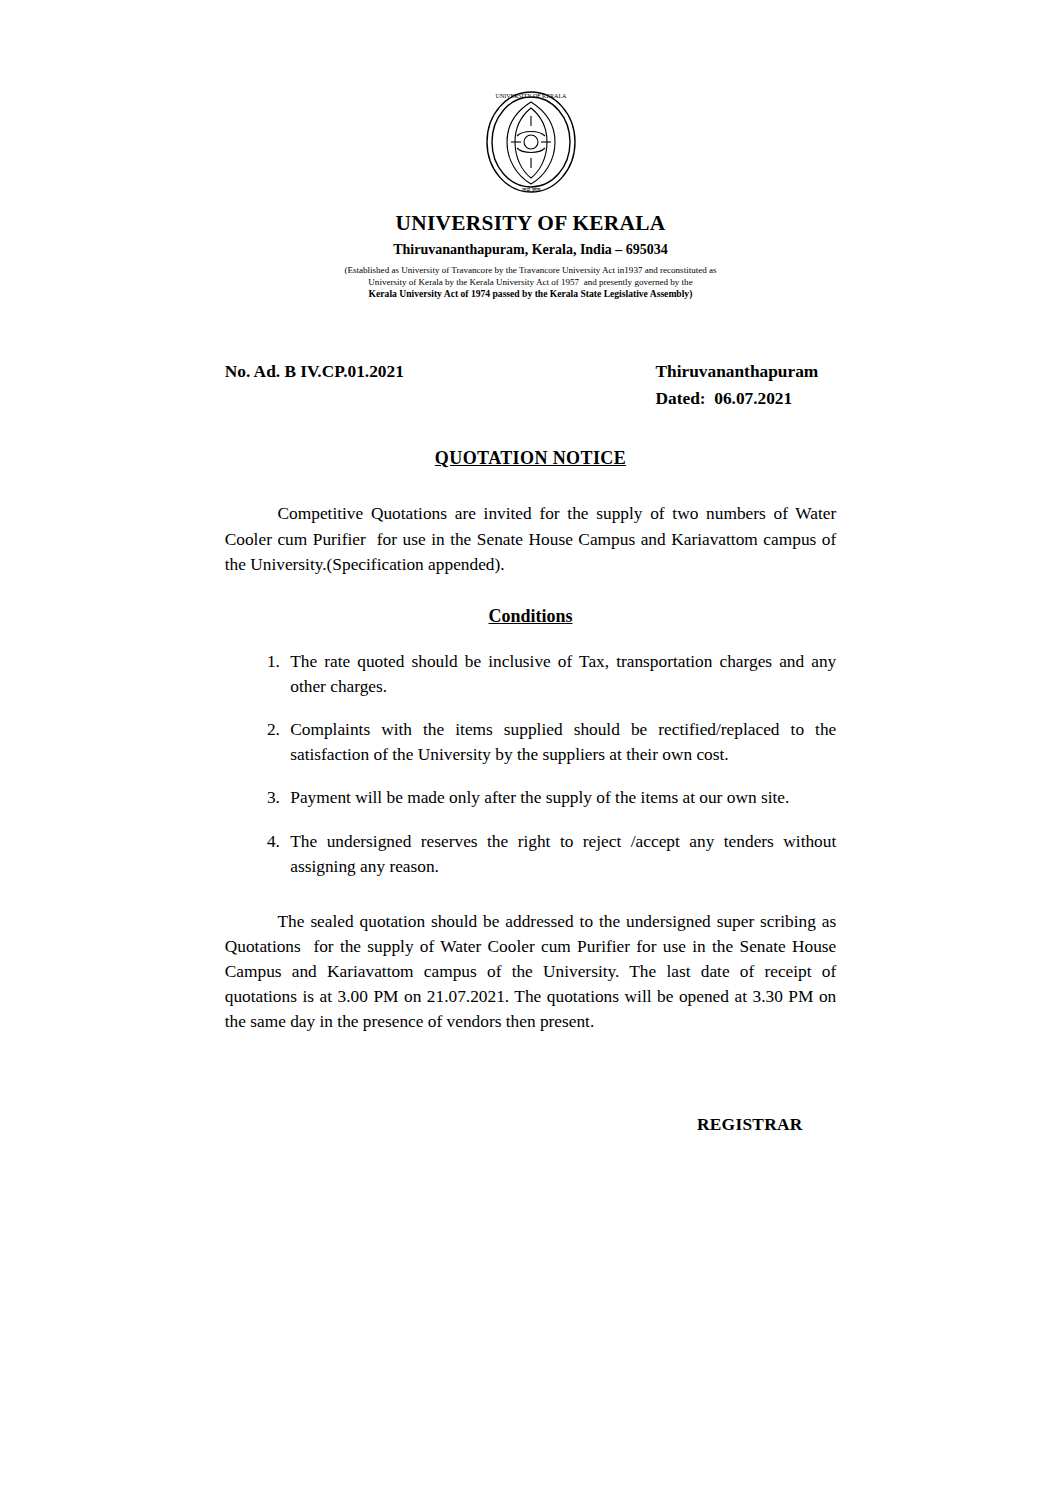UNIVERSITY OF KERALA कर्म ज्ञान
UNIVERSITY OF KERALA
Thiruvananthapuram, Kerala, India – 695034
(Established as University of Travancore by the Travancore University Act in1937 and reconstituted as
University of Kerala by the Kerala University Act of 1957 and presently governed by the
Kerala University Act of 1974 passed by the Kerala State Legislative Assembly)
No. Ad. B IV.CP.01.2021
Thiruvananthapuram
Dated: 06.07.2021
QUOTATION NOTICE
Competitive Quotations are invited for the supply of two numbers of Water Cooler cum Purifier for use in the Senate House Campus and Kariavattom campus of the University.(Specification appended).
Conditions
The rate quoted should be inclusive of Tax, transportation charges and any other charges.
Complaints with the items supplied should be rectified/replaced to the satisfaction of the University by the suppliers at their own cost.
Payment will be made only after the supply of the items at our own site.
The undersigned reserves the right to reject /accept any tenders without assigning any reason.
The sealed quotation should be addressed to the undersigned super scribing as Quotations for the supply of Water Cooler cum Purifier for use in the Senate House Campus and Kariavattom campus of the University. The last date of receipt of quotations is at 3.00 PM on 21.07.2021. The quotations will be opened at 3.30 PM on the same day in the presence of vendors then present.
REGISTRAR